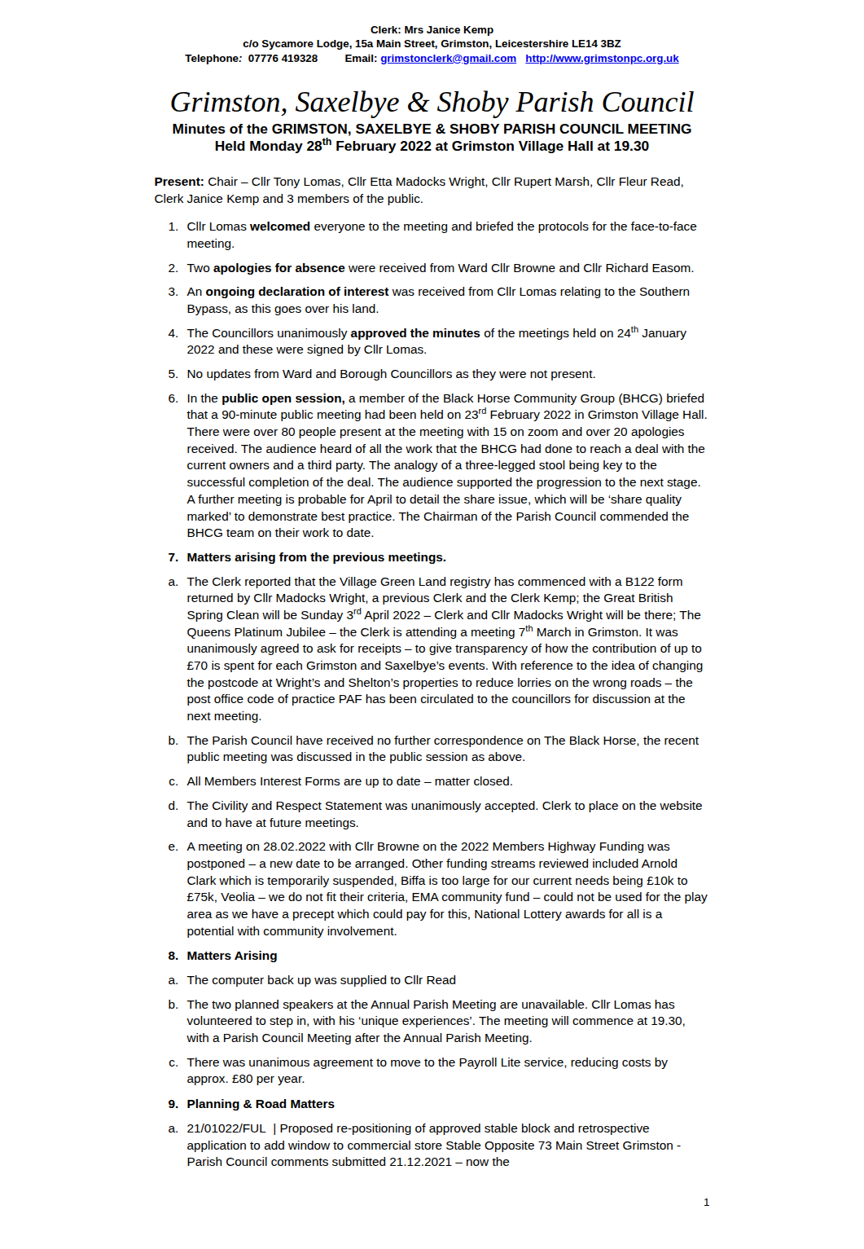Clerk: Mrs Janice Kemp
c/o Sycamore Lodge, 15a Main Street, Grimston, Leicestershire LE14 3BZ
Telephone: 07776 419328 Email: grimstonclerk@gmail.com http://www.grimstonpc.org.uk
Grimston, Saxelbye & Shoby Parish Council
Minutes of the GRIMSTON, SAXELBYE & SHOBY PARISH COUNCIL MEETING
Held Monday 28th February 2022 at Grimston Village Hall at 19.30
Present: Chair – Cllr Tony Lomas, Cllr Etta Madocks Wright, Cllr Rupert Marsh, Cllr Fleur Read, Clerk Janice Kemp and 3 members of the public.
Cllr Lomas welcomed everyone to the meeting and briefed the protocols for the face-to-face meeting.
Two apologies for absence were received from Ward Cllr Browne and Cllr Richard Easom.
An ongoing declaration of interest was received from Cllr Lomas relating to the Southern Bypass, as this goes over his land.
The Councillors unanimously approved the minutes of the meetings held on 24th January 2022 and these were signed by Cllr Lomas.
No updates from Ward and Borough Councillors as they were not present.
In the public open session, a member of the Black Horse Community Group (BHCG) briefed that a 90-minute public meeting had been held on 23rd February 2022 in Grimston Village Hall. There were over 80 people present at the meeting with 15 on zoom and over 20 apologies received. The audience heard of all the work that the BHCG had done to reach a deal with the current owners and a third party. The analogy of a three-legged stool being key to the successful completion of the deal. The audience supported the progression to the next stage. A further meeting is probable for April to detail the share issue, which will be ‘share quality marked’ to demonstrate best practice. The Chairman of the Parish Council commended the BHCG team on their work to date.
Matters arising from the previous meetings.
The Clerk reported that the Village Green Land registry has commenced with a B122 form returned by Cllr Madocks Wright, a previous Clerk and the Clerk Kemp; the Great British Spring Clean will be Sunday 3rd April 2022 – Clerk and Cllr Madocks Wright will be there; The Queens Platinum Jubilee – the Clerk is attending a meeting 7th March in Grimston. It was unanimously agreed to ask for receipts – to give transparency of how the contribution of up to £70 is spent for each Grimston and Saxelbye’s events. With reference to the idea of changing the postcode at Wright’s and Shelton’s properties to reduce lorries on the wrong roads – the post office code of practice PAF has been circulated to the councillors for discussion at the next meeting.
The Parish Council have received no further correspondence on The Black Horse, the recent public meeting was discussed in the public session as above.
All Members Interest Forms are up to date – matter closed.
The Civility and Respect Statement was unanimously accepted. Clerk to place on the website and to have at future meetings.
A meeting on 28.02.2022 with Cllr Browne on the 2022 Members Highway Funding was postponed – a new date to be arranged. Other funding streams reviewed included Arnold Clark which is temporarily suspended, Biffa is too large for our current needs being £10k to £75k, Veolia – we do not fit their criteria, EMA community fund – could not be used for the play area as we have a precept which could pay for this, National Lottery awards for all is a potential with community involvement.
Matters Arising
The computer back up was supplied to Cllr Read
The two planned speakers at the Annual Parish Meeting are unavailable. Cllr Lomas has volunteered to step in, with his ‘unique experiences’. The meeting will commence at 19.30, with a Parish Council Meeting after the Annual Parish Meeting.
There was unanimous agreement to move to the Payroll Lite service, reducing costs by approx. £80 per year.
Planning & Road Matters
21/01022/FUL | Proposed re-positioning of approved stable block and retrospective application to add window to commercial store Stable Opposite 73 Main Street Grimston - Parish Council comments submitted 21.12.2021 – now the
1